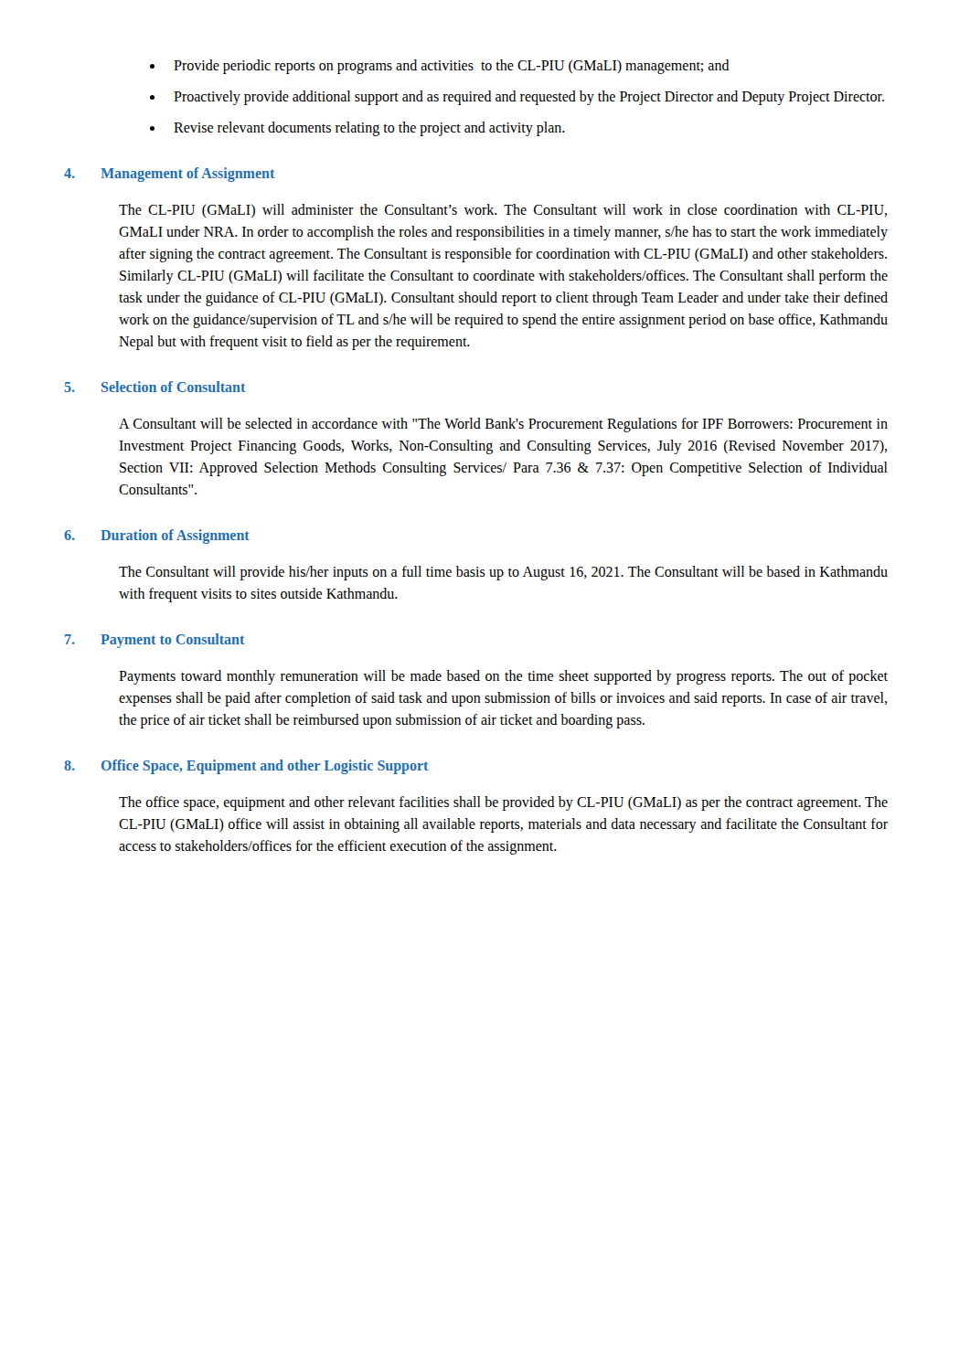Provide periodic reports on programs and activities to the CL-PIU (GMaLI) management; and
Proactively provide additional support and as required and requested by the Project Director and Deputy Project Director.
Revise relevant documents relating to the project and activity plan.
4. Management of Assignment
The CL-PIU (GMaLI) will administer the Consultant’s work. The Consultant will work in close coordination with CL-PIU, GMaLI under NRA. In order to accomplish the roles and responsibilities in a timely manner, s/he has to start the work immediately after signing the contract agreement. The Consultant is responsible for coordination with CL-PIU (GMaLI) and other stakeholders. Similarly CL-PIU (GMaLI) will facilitate the Consultant to coordinate with stakeholders/offices. The Consultant shall perform the task under the guidance of CL-PIU (GMaLI). Consultant should report to client through Team Leader and under take their defined work on the guidance/supervision of TL and s/he will be required to spend the entire assignment period on base office, Kathmandu Nepal but with frequent visit to field as per the requirement.
5. Selection of Consultant
A Consultant will be selected in accordance with "The World Bank's Procurement Regulations for IPF Borrowers: Procurement in Investment Project Financing Goods, Works, Non-Consulting and Consulting Services, July 2016 (Revised November 2017), Section VII: Approved Selection Methods Consulting Services/ Para 7.36 & 7.37: Open Competitive Selection of Individual Consultants".
6. Duration of Assignment
The Consultant will provide his/her inputs on a full time basis up to August 16, 2021. The Consultant will be based in Kathmandu with frequent visits to sites outside Kathmandu.
7. Payment to Consultant
Payments toward monthly remuneration will be made based on the time sheet supported by progress reports. The out of pocket expenses shall be paid after completion of said task and upon submission of bills or invoices and said reports. In case of air travel, the price of air ticket shall be reimbursed upon submission of air ticket and boarding pass.
8. Office Space, Equipment and other Logistic Support
The office space, equipment and other relevant facilities shall be provided by CL-PIU (GMaLI) as per the contract agreement. The CL-PIU (GMaLI) office will assist in obtaining all available reports, materials and data necessary and facilitate the Consultant for access to stakeholders/offices for the efficient execution of the assignment.